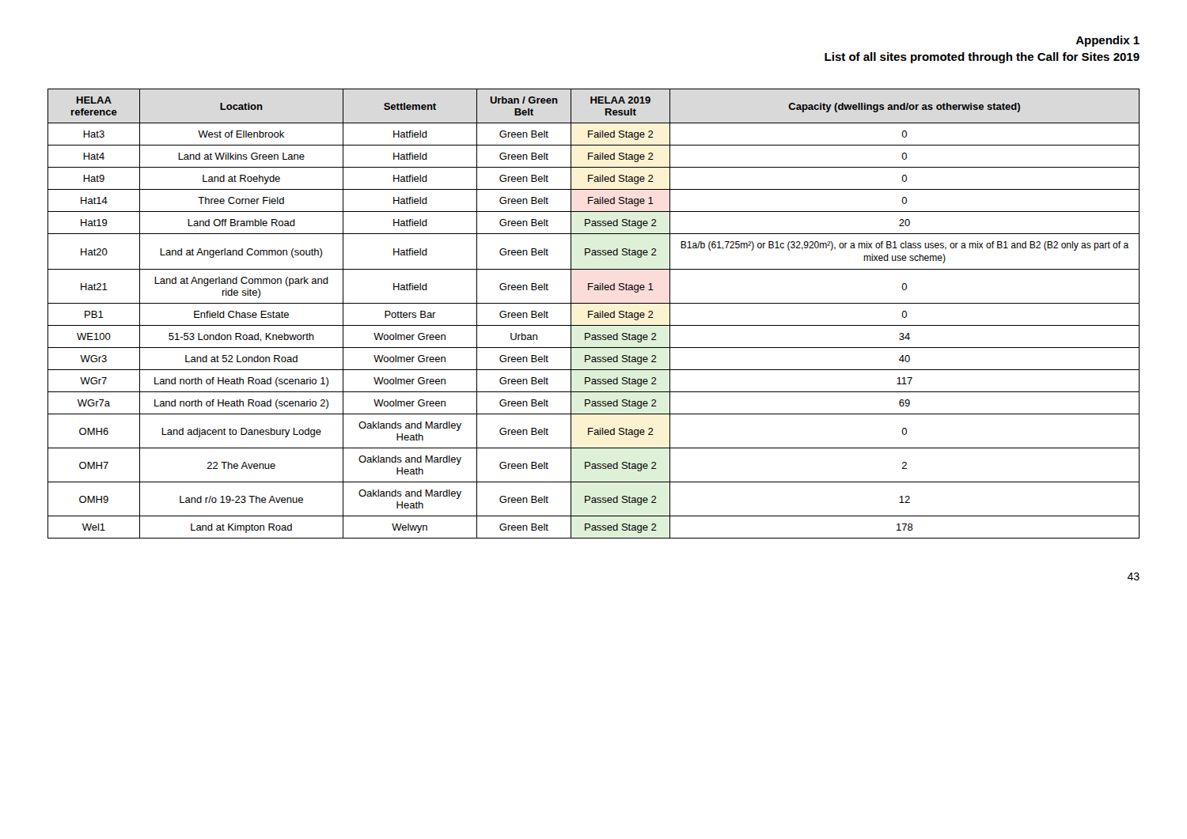Appendix 1
List of all sites promoted through the Call for Sites 2019
| HELAA reference | Location | Settlement | Urban / Green Belt | HELAA 2019 Result | Capacity (dwellings and/or as otherwise stated) |
| --- | --- | --- | --- | --- | --- |
| Hat3 | West of Ellenbrook | Hatfield | Green Belt | Failed Stage 2 | 0 |
| Hat4 | Land at Wilkins Green Lane | Hatfield | Green Belt | Failed Stage 2 | 0 |
| Hat9 | Land at Roehyde | Hatfield | Green Belt | Failed Stage 2 | 0 |
| Hat14 | Three Corner Field | Hatfield | Green Belt | Failed Stage 1 | 0 |
| Hat19 | Land Off Bramble Road | Hatfield | Green Belt | Passed Stage 2 | 20 |
| Hat20 | Land at Angerland Common (south) | Hatfield | Green Belt | Passed Stage 2 | B1a/b (61,725m²) or B1c (32,920m²), or a mix of B1 class uses, or a mix of B1 and B2 (B2 only as part of a mixed use scheme) |
| Hat21 | Land at Angerland Common (park and ride site) | Hatfield | Green Belt | Failed Stage 1 | 0 |
| PB1 | Enfield Chase Estate | Potters Bar | Green Belt | Failed Stage 2 | 0 |
| WE100 | 51-53 London Road, Knebworth | Woolmer Green | Urban | Passed Stage 2 | 34 |
| WGr3 | Land at 52 London Road | Woolmer Green | Green Belt | Passed Stage 2 | 40 |
| WGr7 | Land north of Heath Road (scenario 1) | Woolmer Green | Green Belt | Passed Stage 2 | 117 |
| WGr7a | Land north of Heath Road (scenario 2) | Woolmer Green | Green Belt | Passed Stage 2 | 69 |
| OMH6 | Land adjacent to Danesbury Lodge | Oaklands and Mardley Heath | Green Belt | Failed Stage 2 | 0 |
| OMH7 | 22 The Avenue | Oaklands and Mardley Heath | Green Belt | Passed Stage 2 | 2 |
| OMH9 | Land r/o 19-23 The Avenue | Oaklands and Mardley Heath | Green Belt | Passed Stage 2 | 12 |
| Wel1 | Land at Kimpton Road | Welwyn | Green Belt | Passed Stage 2 | 178 |
43